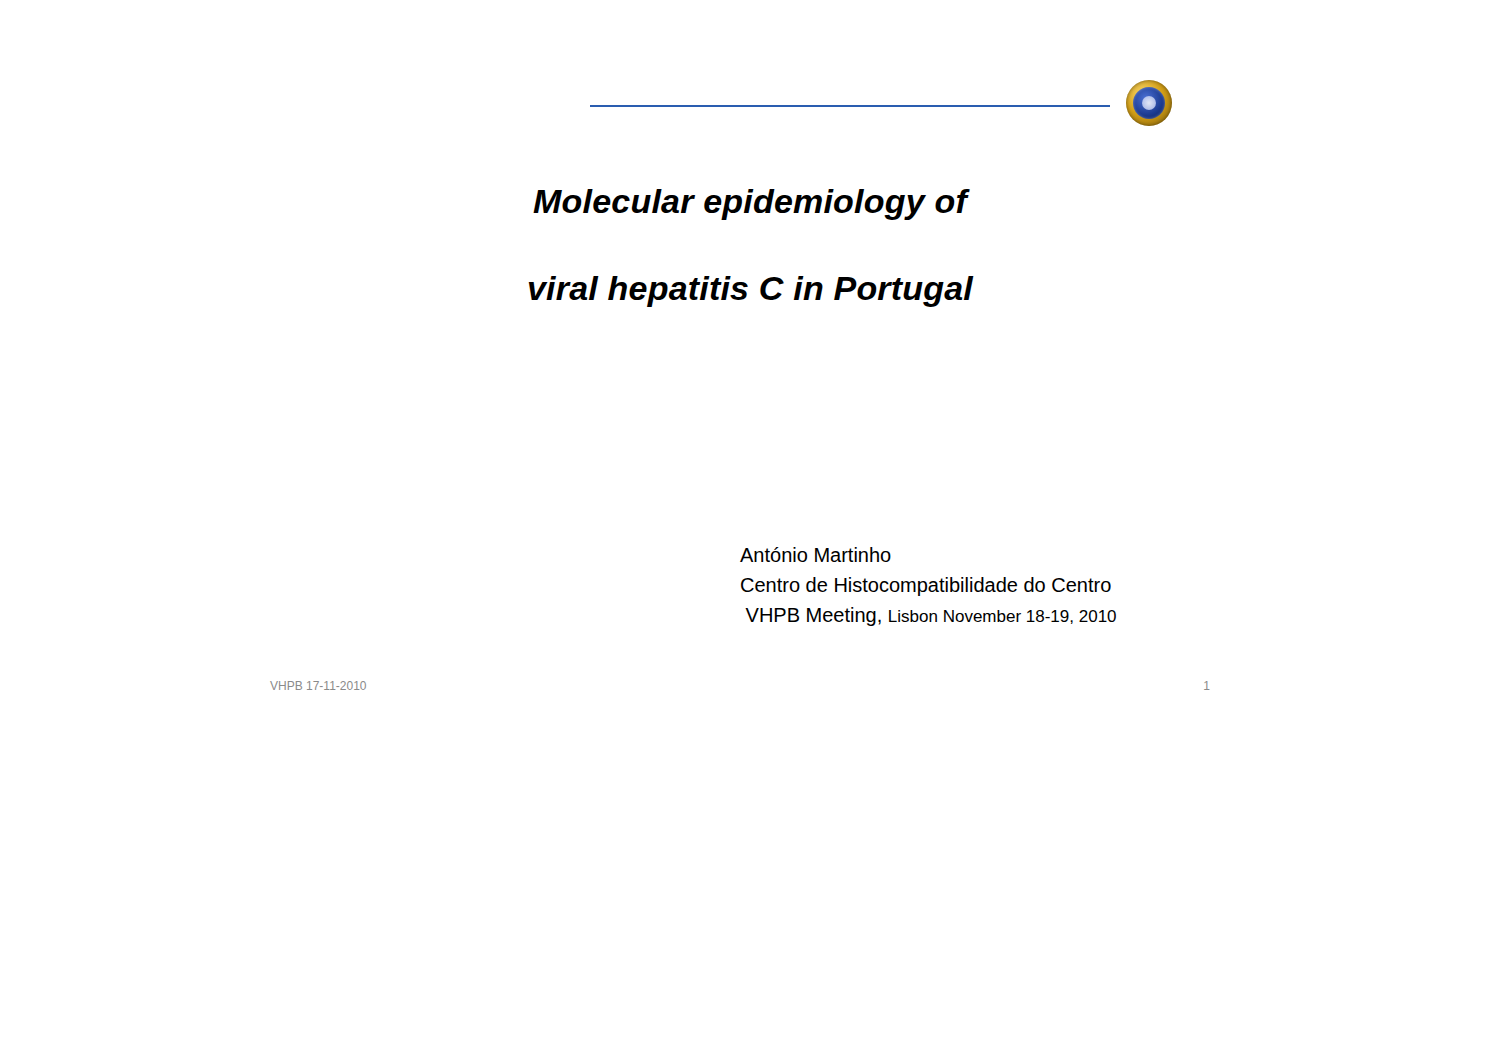Molecular epidemiology of viral hepatitis C in Portugal
António Martinho
Centro de Histocompatibilidade do Centro
VHPB Meeting, Lisbon November 18-19, 2010
VHPB 17-11-2010
1